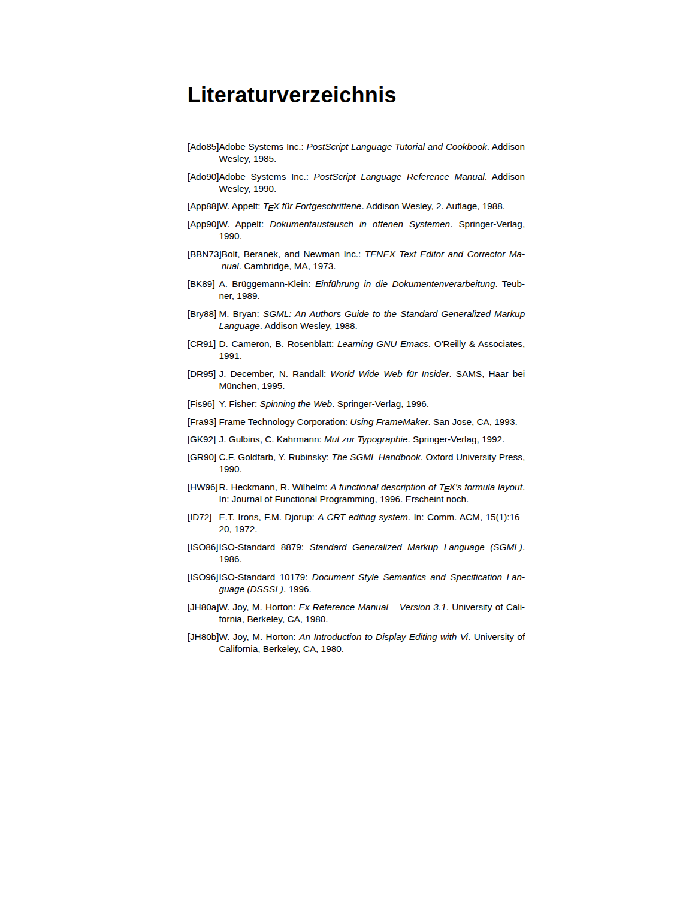Literaturverzeichnis
[Ado85]
Adobe Systems Inc.: PostScript Language Tutorial and Cookbook. Addison Wesley, 1985.
[Ado90]
Adobe Systems Inc.: PostScript Language Reference Manual. Addison Wesley, 1990.
[App88]
W. Appelt: TEX für Fortgeschrittene. Addison Wesley, 2. Auflage, 1988.
[App90]
W. Appelt: Dokumentaustausch in offenen Systemen. Springer-Verlag, 1990.
[BBN73]
Bolt, Beranek, and Newman Inc.: TENEX Text Editor and Corrector Manual. Cambridge, MA, 1973.
[BK89]
A. Brüggemann-Klein: Einführung in die Dokumentenverarbeitung. Teubner, 1989.
[Bry88]
M. Bryan: SGML: An Authors Guide to the Standard Generalized Markup Language. Addison Wesley, 1988.
[CR91]
D. Cameron, B. Rosenblatt: Learning GNU Emacs. O'Reilly & Associates, 1991.
[DR95]
J. December, N. Randall: World Wide Web für Insider. SAMS, Haar bei München, 1995.
[Fis96]
Y. Fisher: Spinning the Web. Springer-Verlag, 1996.
[Fra93]
Frame Technology Corporation: Using FrameMaker. San Jose, CA, 1993.
[GK92]
J. Gulbins, C. Kahrmann: Mut zur Typographie. Springer-Verlag, 1992.
[GR90]
C.F. Goldfarb, Y. Rubinsky: The SGML Handbook. Oxford University Press, 1990.
[HW96]
R. Heckmann, R. Wilhelm: A functional description of TEX's formula layout. In: Journal of Functional Programming, 1996. Erscheint noch.
[ID72]
E.T. Irons, F.M. Djorup: A CRT editing system. In: Comm. ACM, 15(1):16–20, 1972.
[ISO86]
ISO-Standard 8879: Standard Generalized Markup Language (SGML). 1986.
[ISO96]
ISO-Standard 10179: Document Style Semantics and Specification Language (DSSSL). 1996.
[JH80a]
W. Joy, M. Horton: Ex Reference Manual – Version 3.1. University of California, Berkeley, CA, 1980.
[JH80b]
W. Joy, M. Horton: An Introduction to Display Editing with Vi. University of California, Berkeley, CA, 1980.